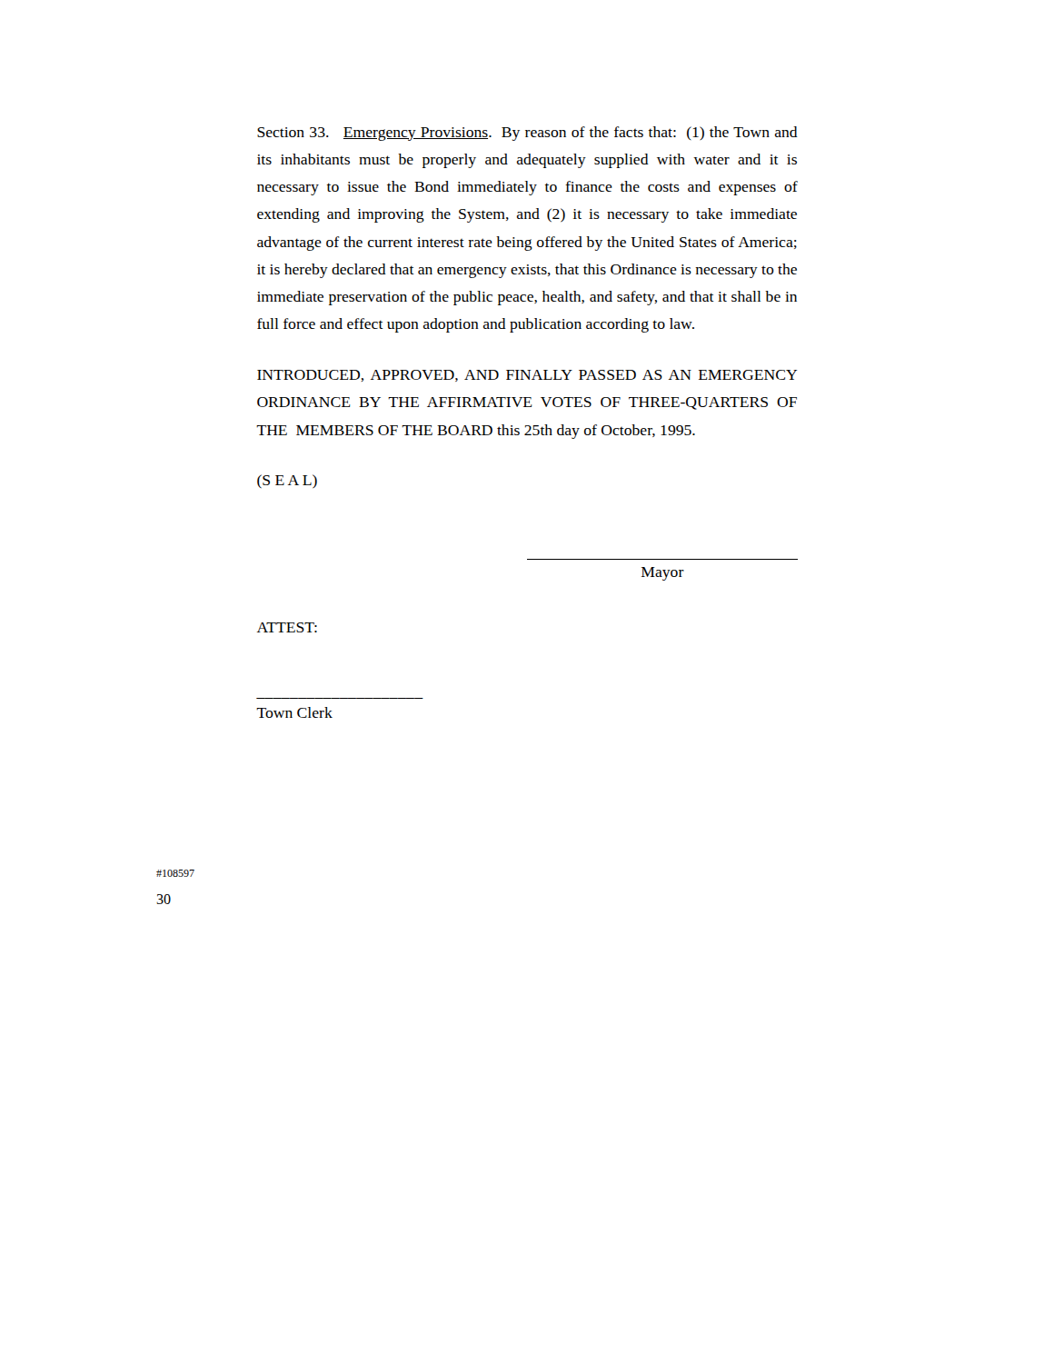Section 33. Emergency Provisions. By reason of the facts that: (1) the Town and its inhabitants must be properly and adequately supplied with water and it is necessary to issue the Bond immediately to finance the costs and expenses of extending and improving the System, and (2) it is necessary to take immediate advantage of the current interest rate being offered by the United States of America; it is hereby declared that an emergency exists, that this Ordinance is necessary to the immediate preservation of the public peace, health, and safety, and that it shall be in full force and effect upon adoption and publication according to law.
INTRODUCED, APPROVED, AND FINALLY PASSED AS AN EMERGENCY ORDINANCE BY THE AFFIRMATIVE VOTES OF THREE-QUARTERS OF THE MEMBERS OF THE BOARD this 25th day of October, 1995.
(S E A L)
Mayor
ATTEST:
____________________
Town Clerk
#108597
30